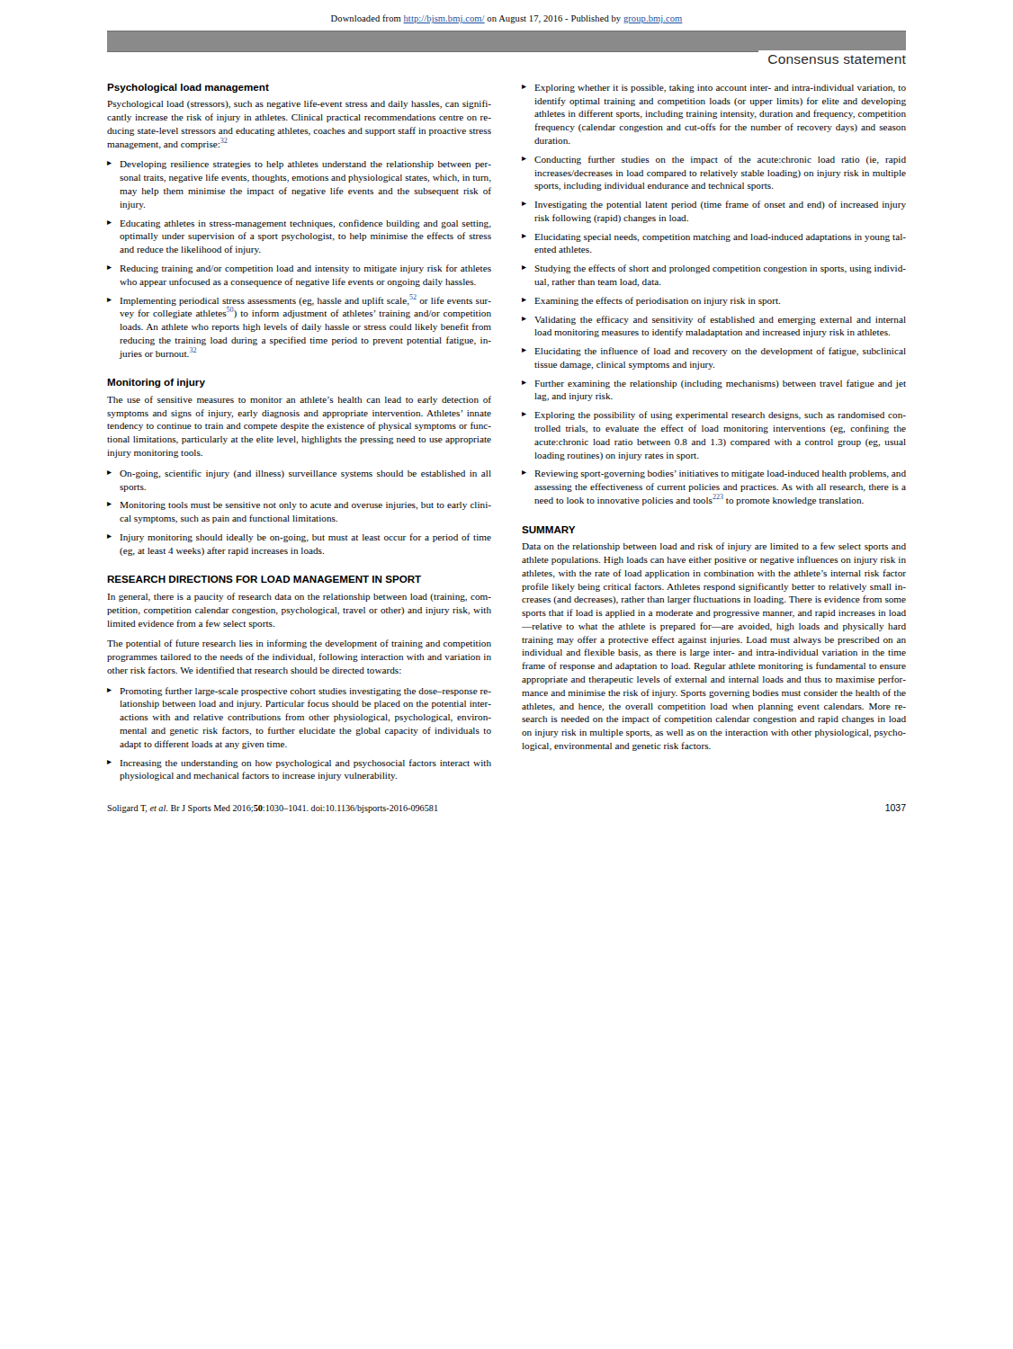Downloaded from http://bjsm.bmj.com/ on August 17, 2016 - Published by group.bmj.com
Consensus statement
Psychological load management
Psychological load (stressors), such as negative life-event stress and daily hassles, can significantly increase the risk of injury in athletes. Clinical practical recommendations centre on reducing state-level stressors and educating athletes, coaches and support staff in proactive stress management, and comprise:32
Developing resilience strategies to help athletes understand the relationship between personal traits, negative life events, thoughts, emotions and physiological states, which, in turn, may help them minimise the impact of negative life events and the subsequent risk of injury.
Educating athletes in stress-management techniques, confidence building and goal setting, optimally under supervision of a sport psychologist, to help minimise the effects of stress and reduce the likelihood of injury.
Reducing training and/or competition load and intensity to mitigate injury risk for athletes who appear unfocused as a consequence of negative life events or ongoing daily hassles.
Implementing periodical stress assessments (eg, hassle and uplift scale,52 or life events survey for collegiate athletes50) to inform adjustment of athletes’ training and/or competition loads. An athlete who reports high levels of daily hassle or stress could likely benefit from reducing the training load during a specified time period to prevent potential fatigue, injuries or burnout.32
Monitoring of injury
The use of sensitive measures to monitor an athlete’s health can lead to early detection of symptoms and signs of injury, early diagnosis and appropriate intervention. Athletes’ innate tendency to continue to train and compete despite the existence of physical symptoms or functional limitations, particularly at the elite level, highlights the pressing need to use appropriate injury monitoring tools.
On-going, scientific injury (and illness) surveillance systems should be established in all sports.
Monitoring tools must be sensitive not only to acute and overuse injuries, but to early clinical symptoms, such as pain and functional limitations.
Injury monitoring should ideally be on-going, but must at least occur for a period of time (eg, at least 4 weeks) after rapid increases in loads.
Research directions for load management in sport
In general, there is a paucity of research data on the relationship between load (training, competition, competition calendar congestion, psychological, travel or other) and injury risk, with limited evidence from a few select sports.
The potential of future research lies in informing the development of training and competition programmes tailored to the needs of the individual, following interaction with and variation in other risk factors. We identified that research should be directed towards:
Promoting further large-scale prospective cohort studies investigating the dose–response relationship between load and injury. Particular focus should be placed on the potential interactions with and relative contributions from other physiological, psychological, environmental and genetic risk factors, to further elucidate the global capacity of individuals to adapt to different loads at any given time.
Increasing the understanding on how psychological and psychosocial factors interact with physiological and mechanical factors to increase injury vulnerability.
Exploring whether it is possible, taking into account inter- and intra-individual variation, to identify optimal training and competition loads (or upper limits) for elite and developing athletes in different sports, including training intensity, duration and frequency, competition frequency (calendar congestion and cut-offs for the number of recovery days) and season duration.
Conducting further studies on the impact of the acute:chronic load ratio (ie, rapid increases/decreases in load compared to relatively stable loading) on injury risk in multiple sports, including individual endurance and technical sports.
Investigating the potential latent period (time frame of onset and end) of increased injury risk following (rapid) changes in load.
Elucidating special needs, competition matching and load-induced adaptations in young talented athletes.
Studying the effects of short and prolonged competition congestion in sports, using individual, rather than team load, data.
Examining the effects of periodisation on injury risk in sport.
Validating the efficacy and sensitivity of established and emerging external and internal load monitoring measures to identify maladaptation and increased injury risk in athletes.
Elucidating the influence of load and recovery on the development of fatigue, subclinical tissue damage, clinical symptoms and injury.
Further examining the relationship (including mechanisms) between travel fatigue and jet lag, and injury risk.
Exploring the possibility of using experimental research designs, such as randomised controlled trials, to evaluate the effect of load monitoring interventions (eg, confining the acute:chronic load ratio between 0.8 and 1.3) compared with a control group (eg, usual loading routines) on injury rates in sport.
Reviewing sport-governing bodies’ initiatives to mitigate load-induced health problems, and assessing the effectiveness of current policies and practices. As with all research, there is a need to look to innovative policies and tools223 to promote knowledge translation.
Summary
Data on the relationship between load and risk of injury are limited to a few select sports and athlete populations. High loads can have either positive or negative influences on injury risk in athletes, with the rate of load application in combination with the athlete’s internal risk factor profile likely being critical factors. Athletes respond significantly better to relatively small increases (and decreases), rather than larger fluctuations in loading. There is evidence from some sports that if load is applied in a moderate and progressive manner, and rapid increases in load—relative to what the athlete is prepared for—are avoided, high loads and physically hard training may offer a protective effect against injuries. Load must always be prescribed on an individual and flexible basis, as there is large inter- and intra-individual variation in the time frame of response and adaptation to load. Regular athlete monitoring is fundamental to ensure appropriate and therapeutic levels of external and internal loads and thus to maximise performance and minimise the risk of injury. Sports governing bodies must consider the health of the athletes, and hence, the overall competition load when planning event calendars. More research is needed on the impact of competition calendar congestion and rapid changes in load on injury risk in multiple sports, as well as on the interaction with other physiological, psychological, environmental and genetic risk factors.
Soligard T, et al. Br J Sports Med 2016;50:1030–1041. doi:10.1136/bjsports-2016-096581
1037